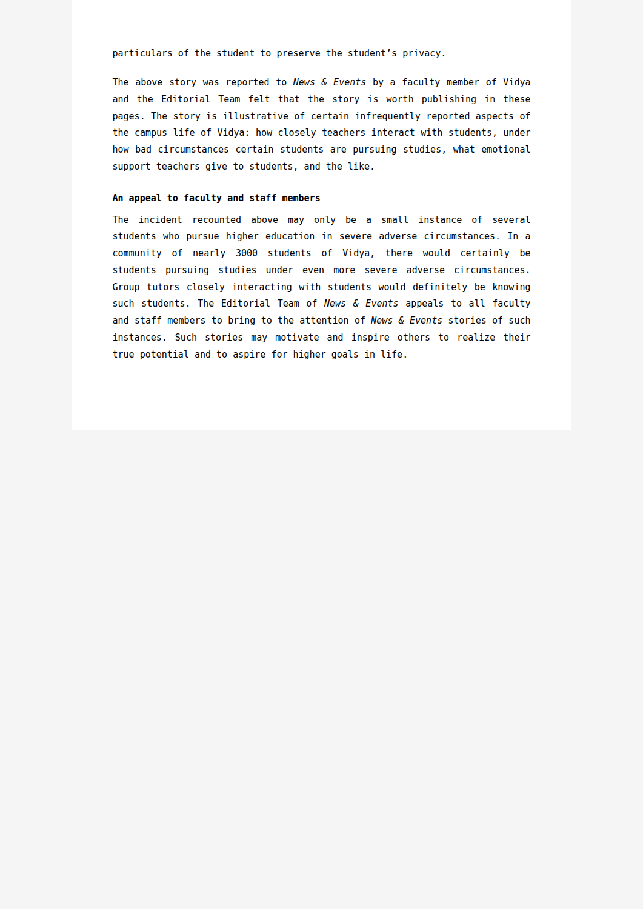particulars of the student to preserve the student’s privacy.
The above story was reported to News & Events by a faculty member of Vidya and the Editorial Team felt that the story is worth publishing in these pages. The story is illustrative of certain infrequently reported aspects of the campus life of Vidya: how closely teachers interact with students, under how bad circumstances certain students are pursuing studies, what emotional support teachers give to students, and the like.
An appeal to faculty and staff members
The incident recounted above may only be a small instance of several students who pursue higher education in severe adverse circumstances. In a community of nearly 3000 students of Vidya, there would certainly be students pursuing studies under even more severe adverse circumstances. Group tutors closely interacting with students would definitely be knowing such students. The Editorial Team of News & Events appeals to all faculty and staff members to bring to the attention of News & Events stories of such instances. Such stories may motivate and inspire others to realize their true potential and to aspire for higher goals in life.